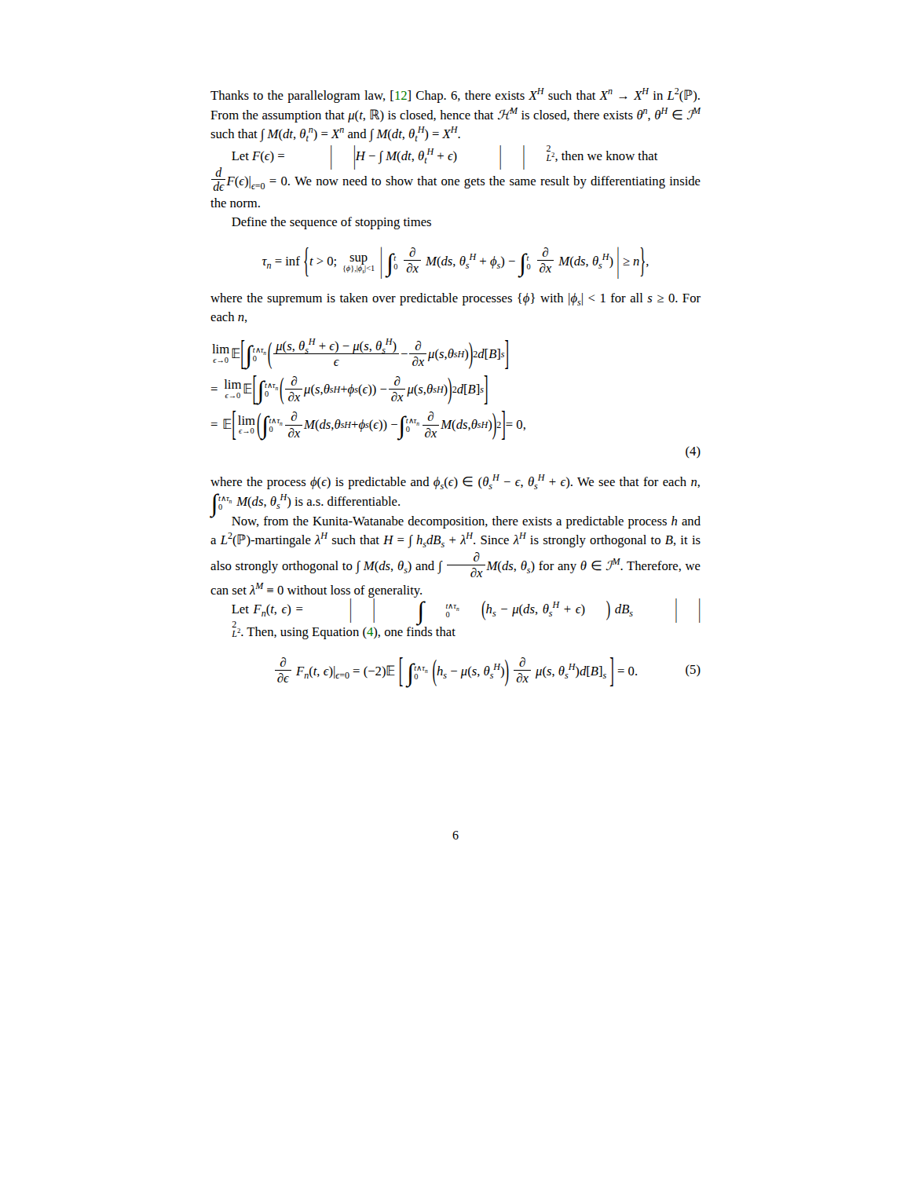Thanks to the parallelogram law, [12] Chap. 6, there exists XH such that Xn → XH in L2(ℙ). From the assumption that μ(t, ℝ) is closed, hence that ℋM is closed, there exists θn, θH ∈ ℐM such that ∫ M(dt, θtn) = Xn and ∫ M(dt, θtH) = XH.
Let F(ϵ) = ||H − ∫ M(dt, θtH + ϵ)||2 L2, then we know that
ddϵ F(ϵ)|ϵ=0 = 0. We now need to show that one gets the same result by differentiating inside the norm.
Define the sequence of stopping times
τn = inf {t > 0; sup{ϕ},|ϕs|<1 | ∫t 0 ∂∂x M(ds, θsH + ϕs) − ∫t 0 ∂∂x M(ds, θsH) | ≥ n},
where the supremum is taken over predictable processes {ϕ} with |ϕs| < 1 for all s ≥ 0. For each n,
lim ϵ→0 𝔼 [ ∫t∧τn 0 ( μ(s, θsH + ϵ) − μ(s, θsH) ϵ − ∂∂x μ(s, θsH) )2 d[B]s ]
= lim ϵ→0 𝔼 [ ∫t∧τn 0 ( ∂∂x μ(s, θsH + ϕs(ϵ)) − ∂∂x μ(s, θsH) )2 d[B]s ]
= 𝔼 [ lim ϵ→0 ( ∫t∧τn 0 ∂∂x M(ds, θsH + ϕs(ϵ)) − ∫t∧τn 0 ∂∂x M(ds, θsH) )2 ] = 0,
(4)
where the process ϕ(ϵ) is predictable and ϕs(ϵ) ∈ (θsH − ϵ, θsH + ϵ). We see that for each n, ∫t∧τn 0 M(ds, θsH) is a.s. differentiable.
Now, from the Kunita-Watanabe decomposition, there exists a predictable process h and a L2(ℙ)-martingale λH such that H = ∫ hsdBs + λH. Since λH is strongly orthogonal to B, it is also strongly orthogonal to ∫ M(ds, θs) and ∫ ∂∂x M(ds, θs) for any θ ∈ ℐM. Therefore, we can set λM ≡ 0 without loss of generality.
Let Fn(t, ϵ) = ||∫t∧τn 0(hs − μ(ds, θsH + ϵ)) dBs||2 L2. Then, using Equation (4), one finds that
∂∂ϵ Fn(t, ϵ)|ϵ=0 = (−2)𝔼 [ ∫t∧τn 0 (hs − μ(s, θsH)) ∂∂x μ(s, θsH)d[B]s ] = 0.
(5)
6